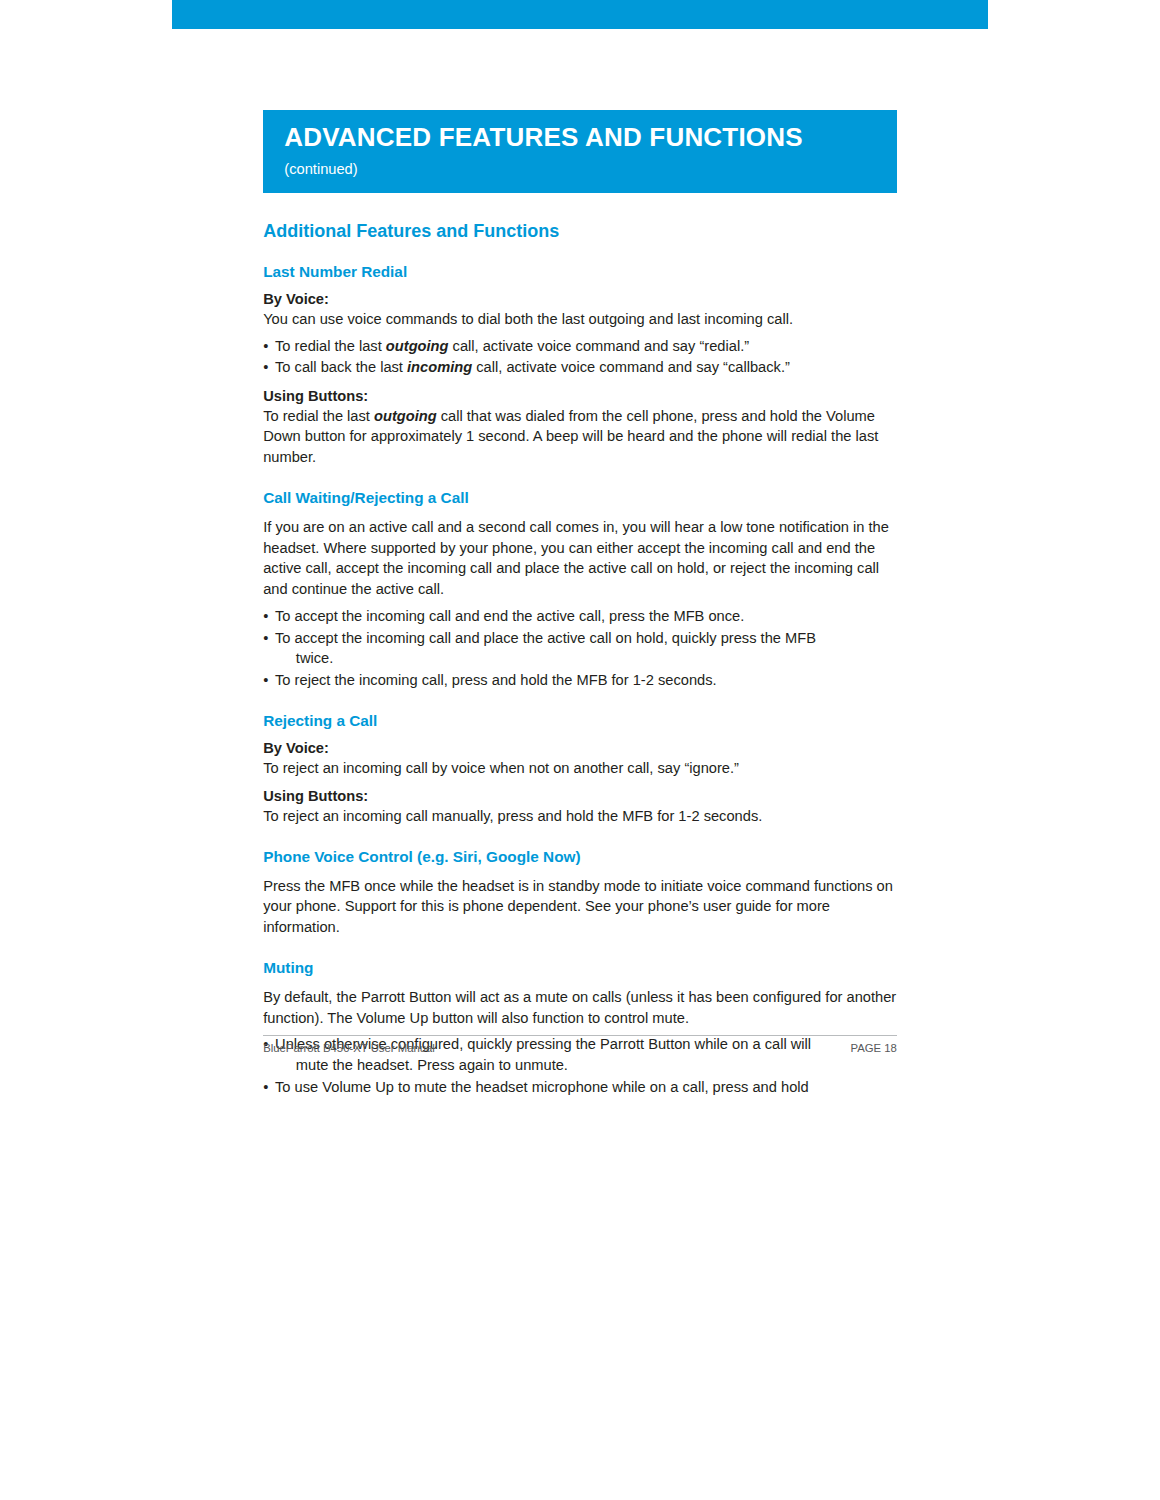ADVANCED FEATURES AND FUNCTIONS (continued)
Additional Features and Functions
Last Number Redial
By Voice:
You can use voice commands to dial both the last outgoing and last incoming call.
To redial the last outgoing call, activate voice command and say “redial.”
To call back the last incoming call, activate voice command and say “callback.”
Using Buttons:
To redial the last outgoing call that was dialed from the cell phone, press and hold the Volume Down button for approximately 1 second. A beep will be heard and the phone will redial the last number.
Call Waiting/Rejecting a Call
If you are on an active call and a second call comes in, you will hear a low tone notification in the headset. Where supported by your phone, you can either accept the incoming call and end the active call, accept the incoming call and place the active call on hold, or reject the incoming call and continue the active call.
To accept the incoming call and end the active call, press the MFB once.
To accept the incoming call and place the active call on hold, quickly press the MFBtwice.
To reject the incoming call, press and hold the MFB for 1-2 seconds.
Rejecting a Call
By Voice:
To reject an incoming call by voice when not on another call, say “ignore.”
Using Buttons:
To reject an incoming call manually, press and hold the MFB for 1-2 seconds.
Phone Voice Control (e.g. Siri, Google Now)
Press the MFB once while the headset is in standby mode to initiate voice command functions on your phone. Support for this is phone dependent. See your phone’s user guide for more information.
Muting
By default, the Parrott Button will act as a mute on calls (unless it has been configured for another function). The Volume Up button will also function to control mute.
Unless otherwise configured, quickly pressing the Parrott Button while on a call willmute the headset. Press again to unmute.
To use Volume Up to mute the headset microphone while on a call, press and hold
BlueParrott B450-XT User Manual PAGE 18